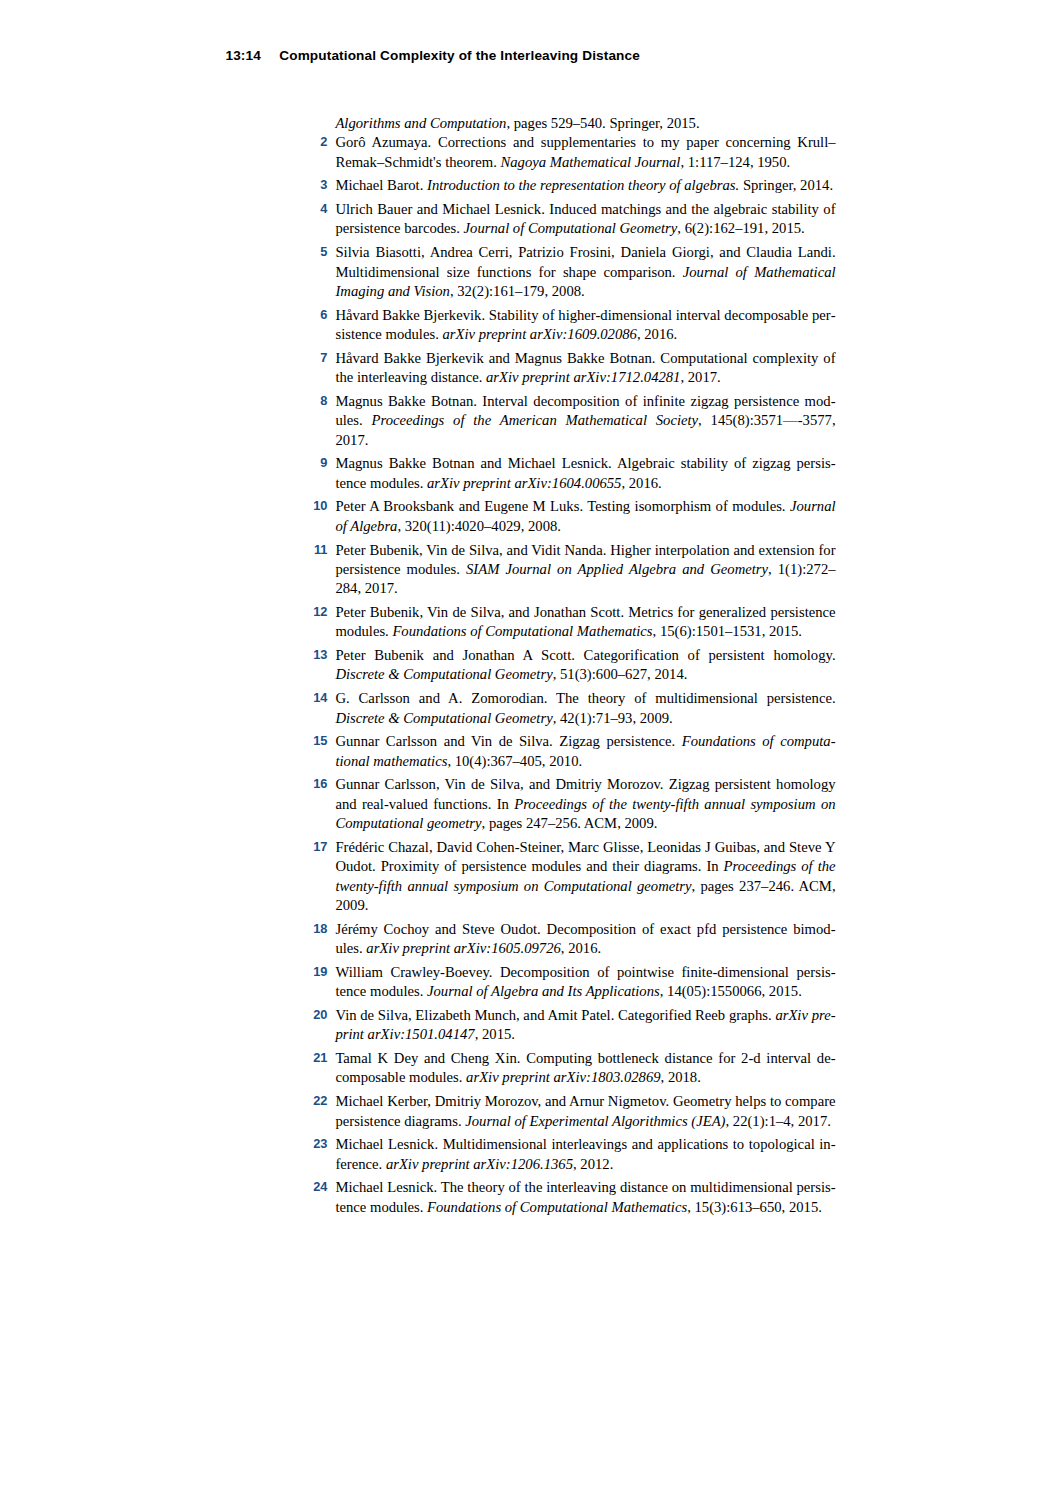13:14 Computational Complexity of the Interleaving Distance
Algorithms and Computation, pages 529–540. Springer, 2015.
2 Gorô Azumaya. Corrections and supplementaries to my paper concerning Krull–Remak–Schmidt's theorem. Nagoya Mathematical Journal, 1:117–124, 1950.
3 Michael Barot. Introduction to the representation theory of algebras. Springer, 2014.
4 Ulrich Bauer and Michael Lesnick. Induced matchings and the algebraic stability of persistence barcodes. Journal of Computational Geometry, 6(2):162–191, 2015.
5 Silvia Biasotti, Andrea Cerri, Patrizio Frosini, Daniela Giorgi, and Claudia Landi. Multidimensional size functions for shape comparison. Journal of Mathematical Imaging and Vision, 32(2):161–179, 2008.
6 Håvard Bakke Bjerkevik. Stability of higher-dimensional interval decomposable persistence modules. arXiv preprint arXiv:1609.02086, 2016.
7 Håvard Bakke Bjerkevik and Magnus Bakke Botnan. Computational complexity of the interleaving distance. arXiv preprint arXiv:1712.04281, 2017.
8 Magnus Bakke Botnan. Interval decomposition of infinite zigzag persistence modules. Proceedings of the American Mathematical Society, 145(8):3571—-3577, 2017.
9 Magnus Bakke Botnan and Michael Lesnick. Algebraic stability of zigzag persistence modules. arXiv preprint arXiv:1604.00655, 2016.
10 Peter A Brooksbank and Eugene M Luks. Testing isomorphism of modules. Journal of Algebra, 320(11):4020–4029, 2008.
11 Peter Bubenik, Vin de Silva, and Vidit Nanda. Higher interpolation and extension for persistence modules. SIAM Journal on Applied Algebra and Geometry, 1(1):272–284, 2017.
12 Peter Bubenik, Vin de Silva, and Jonathan Scott. Metrics for generalized persistence modules. Foundations of Computational Mathematics, 15(6):1501–1531, 2015.
13 Peter Bubenik and Jonathan A Scott. Categorification of persistent homology. Discrete & Computational Geometry, 51(3):600–627, 2014.
14 G. Carlsson and A. Zomorodian. The theory of multidimensional persistence. Discrete & Computational Geometry, 42(1):71–93, 2009.
15 Gunnar Carlsson and Vin de Silva. Zigzag persistence. Foundations of computational mathematics, 10(4):367–405, 2010.
16 Gunnar Carlsson, Vin de Silva, and Dmitriy Morozov. Zigzag persistent homology and real-valued functions. In Proceedings of the twenty-fifth annual symposium on Computational geometry, pages 247–256. ACM, 2009.
17 Frédéric Chazal, David Cohen-Steiner, Marc Glisse, Leonidas J Guibas, and Steve Y Oudot. Proximity of persistence modules and their diagrams. In Proceedings of the twenty-fifth annual symposium on Computational geometry, pages 237–246. ACM, 2009.
18 Jérémy Cochoy and Steve Oudot. Decomposition of exact pfd persistence bimodules. arXiv preprint arXiv:1605.09726, 2016.
19 William Crawley-Boevey. Decomposition of pointwise finite-dimensional persistence modules. Journal of Algebra and Its Applications, 14(05):1550066, 2015.
20 Vin de Silva, Elizabeth Munch, and Amit Patel. Categorified Reeb graphs. arXiv preprint arXiv:1501.04147, 2015.
21 Tamal K Dey and Cheng Xin. Computing bottleneck distance for 2-d interval decomposable modules. arXiv preprint arXiv:1803.02869, 2018.
22 Michael Kerber, Dmitriy Morozov, and Arnur Nigmetov. Geometry helps to compare persistence diagrams. Journal of Experimental Algorithmics (JEA), 22(1):1–4, 2017.
23 Michael Lesnick. Multidimensional interleavings and applications to topological inference. arXiv preprint arXiv:1206.1365, 2012.
24 Michael Lesnick. The theory of the interleaving distance on multidimensional persistence modules. Foundations of Computational Mathematics, 15(3):613–650, 2015.